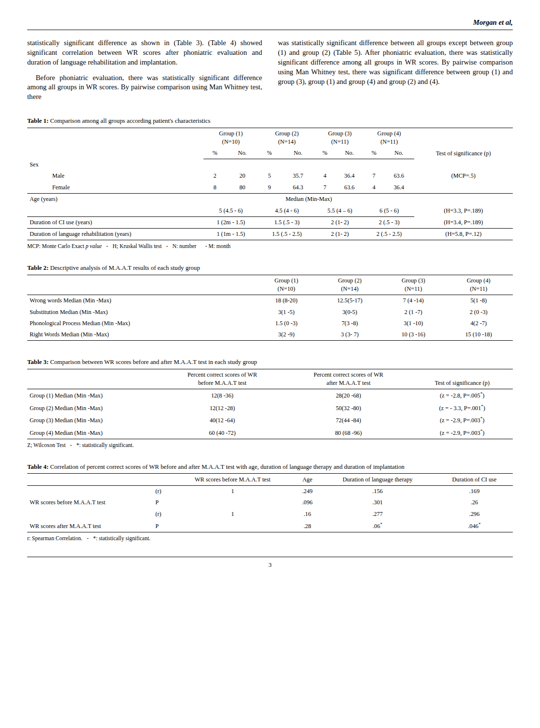Morgan et al,
statistically significant difference as shown in (Table 3). (Table 4) showed significant correlation between WR scores after phoniatric evaluation and duration of language rehabilitation and implantation.
Before phoniatric evaluation, there was statistically significant difference among all groups in WR scores. By pairwise comparison using Man Whitney test, there
was statistically significant difference between all groups except between group (1) and group (2) (Table 5). After phoniatric evaluation, there was statistically significant difference among all groups in WR scores. By pairwise comparison using Man Whitney test, there was significant difference between group (1) and group (3), group (1) and group (4) and group (2) and (4).
Table 1: Comparison among all groups according patient's characteristics
| | Group (1) (N=10) | Group (2) (N=14) | Group (3) (N=11) | Group (4) (N=11) | Test of significance (p) |
| --- | --- | --- | --- | --- | --- |
| % | No. | % | No. | % | No. | % | No. |
| Sex | |
| Male | 2 | 20 | 5 | 35.7 | 4 | 36.4 | 7 | 63.6 | (MCP=.5) |
| Female | 8 | 80 | 9 | 64.3 | 7 | 63.6 | 4 | 36.4 | |
| Age (years) | Median (Min-Max) | (H=3.3, P=.189) |
| | 5 (4.5 - 6) | 4.5 (4 - 6) | 5.5 (4 – 6) | 6 (5 - 6) |
| Duration of CI use (years) | 1 (2m - 1.5) | 1.5 (.5 - 3) | 2 (1- 2) | 2 (.5 - 3) | (H=3.4, P=.189) |
| Duration of language rehabilitation (years) | 1 (1m - 1.5) | 1.5 (.5 - 2.5) | 2 (1- 2) | 2 (.5 - 2.5) | (H=5.8, P=.12) |
MCP: Monte Carlo Exact p value-H; Kruskal Wallis test-N: number - M: month
Table 2: Descriptive analysis of M.A.A.T results of each study group
| | Group (1) (N=10) | Group (2) (N=14) | Group (3) (N=11) | Group (4) (N=11) |
| --- | --- | --- | --- | --- |
| Wrong words Median (Min -Max) | 18 (8-20) | 12.5(5-17) | 7 (4 -14) | 5(1 -8) |
| Substitution Median (Min -Max) | 3(1 -5) | 3(0-5) | 2 (1 -7) | 2 (0 -3) |
| Phonological Process Median (Min -Max) | 1.5 (0 -3) | 7(3 -8) | 3(1 -10) | 4(2 -7) |
| Right Words Median (Min -Max) | 3(2 -9) | 3 (3- 7) | 10 (3 -16) | 15 (10 -18) |
Table 3: Comparison between WR scores before and after M.A.A.T test in each study group
| | Percent correct scores of WR before M.A.A.T test | Percent correct scores of WR after M.A.A.T test | Test of significance (p) |
| --- | --- | --- | --- |
| Group (1) Median (Min -Max) | 12(8 -36) | 28(20 -68) | (z = -2.8, P=.005 * ) |
| Group (2) Median (Min -Max) | 12(12 -28) | 50(32 -80) | (z = - 3.3, P=.001 * ) |
| Group (3) Median (Min -Max) | 40(12 -64) | 72(44 -84) | (z = -2.9, P=.003 * ) |
| Group (4) Median (Min -Max) | 60 (40 -72) | 80 (68 -96) | (z = -2.9, P=.003 * ) |
Z; Wilcoxon Test-*: statistically significant.
Table 4: Correlation of percent correct scores of WR before and after M.A.A.T test with age, duration of language therapy and duration of implantation
| | WR scores before M.A.A.T test | Age | Duration of language therapy | Duration of CI use |
| --- | --- | --- | --- | --- |
| WR scores before M.A.A.T test | (r) | 1 | .249 | .156 | .169 |
| P | | .096 | .301 | .26 |
| WR scores after M.A.A.T test | (r) | 1 | .16 | .277 | .296 |
| P | | .28 | .06 * | .046 * |
r: Spearman Correlation.-*: statistically significant.
3